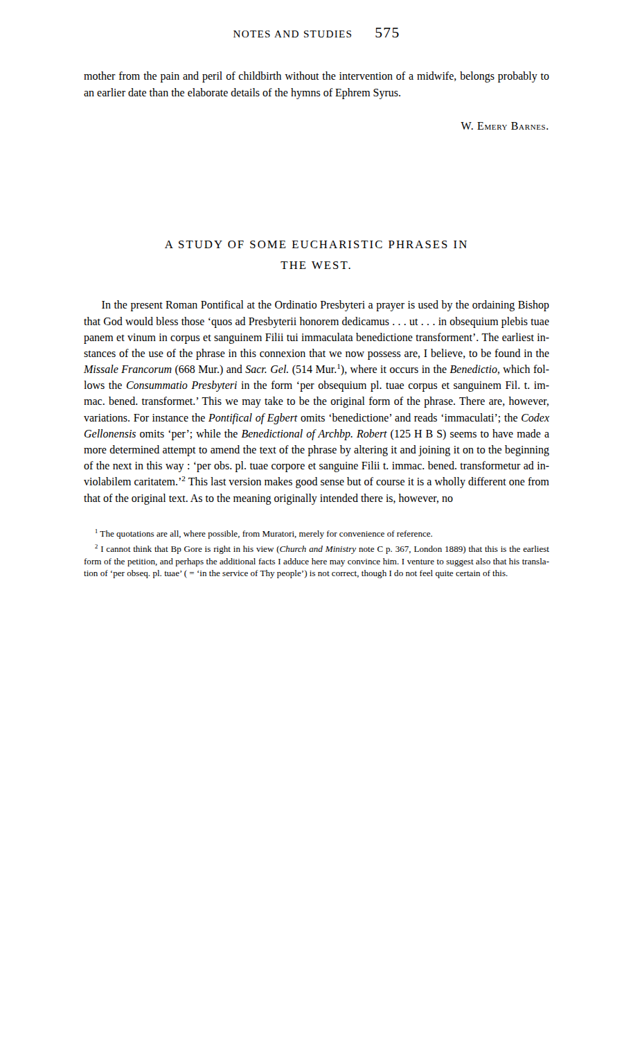Notes and Studies 575
mother from the pain and peril of childbirth without the intervention of a midwife, belongs probably to an earlier date than the elaborate details of the hymns of Ephrem Syrus.
W. Emery Barnes.
A Study of Some Eucharistic Phrases in
the West.
In the present Roman Pontifical at the Ordinatio Presbyteri a prayer is used by the ordaining Bishop that God would bless those ‘quos ad Presbyterii honorem dedicamus . . . ut . . . in obsequium plebis tuae panem et vinum in corpus et sanguinem Filii tui immaculata benedictione transforment’. The earliest instances of the use of the phrase in this connexion that we now possess are, I believe, to be found in the Missale Francorum (668 Mur.) and Sacr. Gel. (514 Mur.1), where it occurs in the Benedictio, which follows the Consummatio Presbyteri in the form ‘per obsequium pl. tuae corpus et sanguinem Fil. t. immac. bened. transformet.’ This we may take to be the original form of the phrase. There are, however, variations. For instance the Pontifical of Egbert omits ‘benedictione’ and reads ‘immaculati’; the Codex Gellonensis omits ‘per’; while the Benedictional of Archbp. Robert (125 H B S) seems to have made a more determined attempt to amend the text of the phrase by altering it and joining it on to the beginning of the next in this way : ‘per obs. pl. tuae corpore et sanguine Filii t. immac. bened. transformetur ad inviolabilem caritatem.’2 This last version makes good sense but of course it is a wholly different one from that of the original text. As to the meaning originally intended there is, however, no
1 The quotations are all, where possible, from Muratori, merely for convenience of reference.
2 I cannot think that Bp Gore is right in his view (Church and Ministry note C p. 367, London 1889) that this is the earliest form of the petition, and perhaps the additional facts I adduce here may convince him. I venture to suggest also that his translation of ‘per obseq. pl. tuae’ ( = ‘in the service of Thy people’) is not correct, though I do not feel quite certain of this.